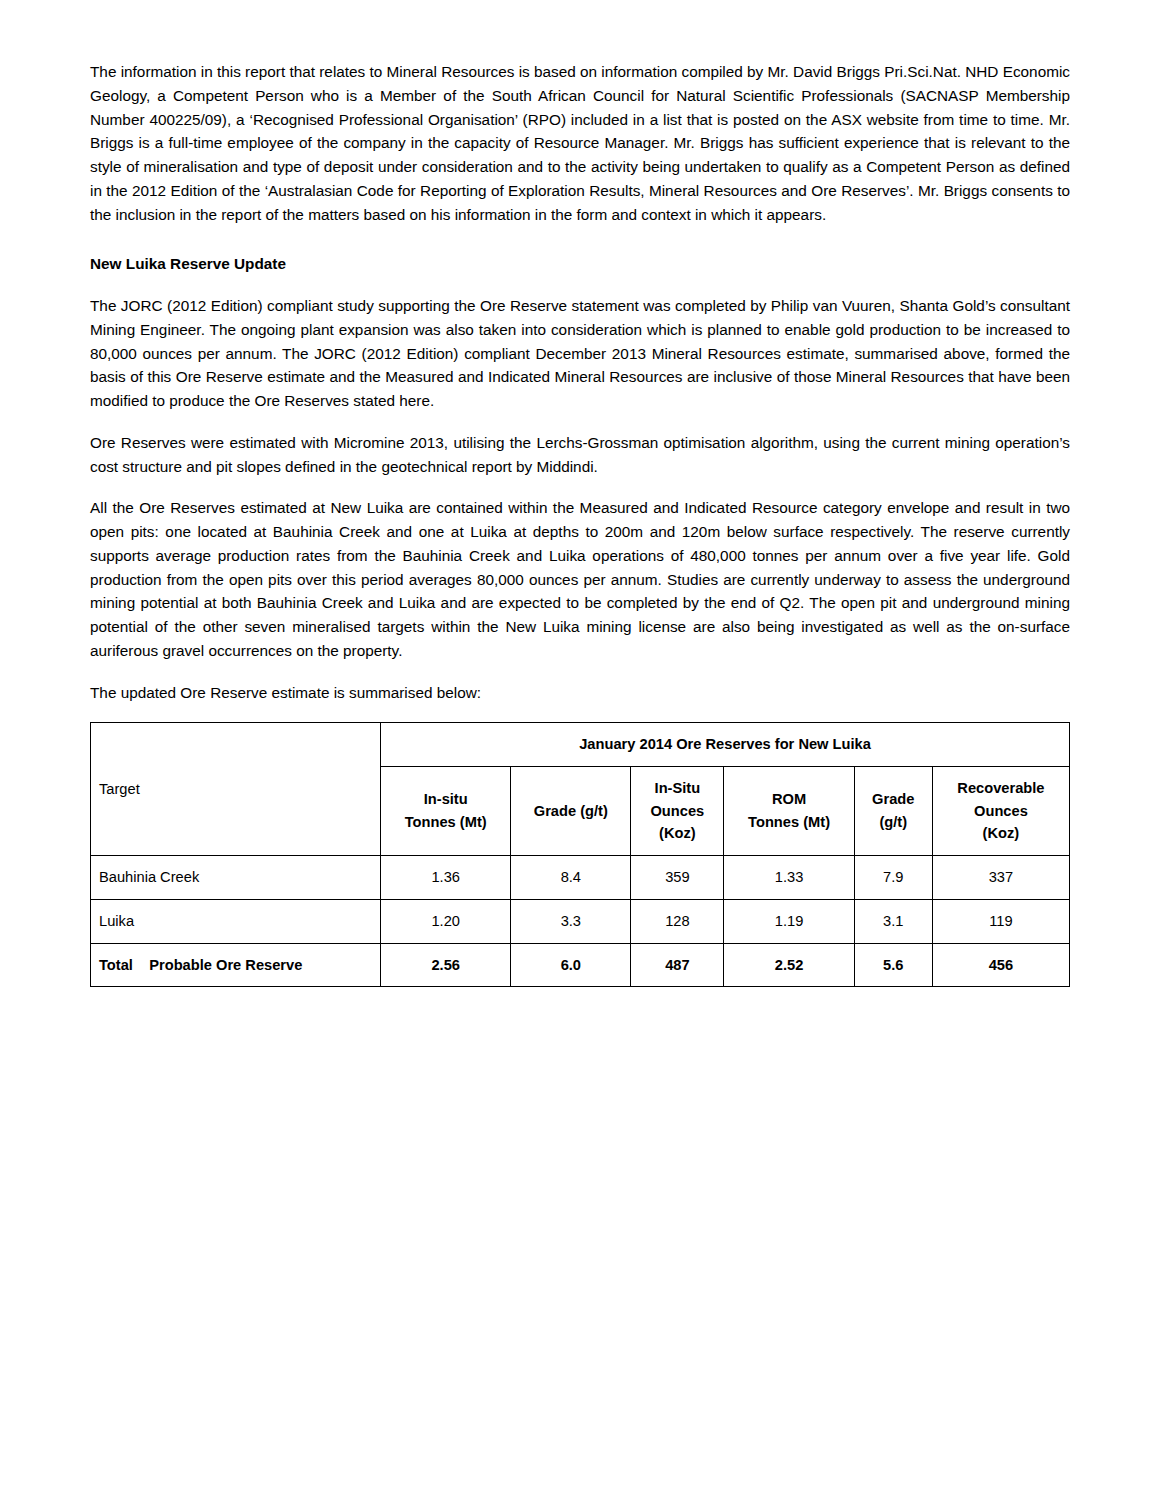The information in this report that relates to Mineral Resources is based on information compiled by Mr. David Briggs Pri.Sci.Nat. NHD Economic Geology, a Competent Person who is a Member of the South African Council for Natural Scientific Professionals (SACNASP Membership Number 400225/09), a ‘Recognised Professional Organisation’ (RPO) included in a list that is posted on the ASX website from time to time. Mr. Briggs is a full-time employee of the company in the capacity of Resource Manager. Mr. Briggs has sufficient experience that is relevant to the style of mineralisation and type of deposit under consideration and to the activity being undertaken to qualify as a Competent Person as defined in the 2012 Edition of the ‘Australasian Code for Reporting of Exploration Results, Mineral Resources and Ore Reserves’. Mr. Briggs consents to the inclusion in the report of the matters based on his information in the form and context in which it appears.
New Luika Reserve Update
The JORC (2012 Edition) compliant study supporting the Ore Reserve statement was completed by Philip van Vuuren, Shanta Gold’s consultant Mining Engineer. The ongoing plant expansion was also taken into consideration which is planned to enable gold production to be increased to 80,000 ounces per annum. The JORC (2012 Edition) compliant December 2013 Mineral Resources estimate, summarised above, formed the basis of this Ore Reserve estimate and the Measured and Indicated Mineral Resources are inclusive of those Mineral Resources that have been modified to produce the Ore Reserves stated here.
Ore Reserves were estimated with Micromine 2013, utilising the Lerchs-Grossman optimisation algorithm, using the current mining operation’s cost structure and pit slopes defined in the geotechnical report by Middindi.
All the Ore Reserves estimated at New Luika are contained within the Measured and Indicated Resource category envelope and result in two open pits: one located at Bauhinia Creek and one at Luika at depths to 200m and 120m below surface respectively. The reserve currently supports average production rates from the Bauhinia Creek and Luika operations of 480,000 tonnes per annum over a five year life. Gold production from the open pits over this period averages 80,000 ounces per annum. Studies are currently underway to assess the underground mining potential at both Bauhinia Creek and Luika and are expected to be completed by the end of Q2. The open pit and underground mining potential of the other seven mineralised targets within the New Luika mining license are also being investigated as well as the on-surface auriferous gravel occurrences on the property.
The updated Ore Reserve estimate is summarised below:
| Target | January 2014 Ore Reserves for New Luika |
| In-situ Tonnes (Mt) | Grade (g/t) | In-Situ Ounces (Koz) | ROM Tonnes (Mt) | Grade (g/t) | Recoverable Ounces (Koz) |
| Bauhinia Creek | 1.36 | 8.4 | 359 | 1.33 | 7.9 | 337 |
| Luika | 1.20 | 3.3 | 128 | 1.19 | 3.1 | 119 |
| Total Probable Ore Reserve | 2.56 | 6.0 | 487 | 2.52 | 5.6 | 456 |